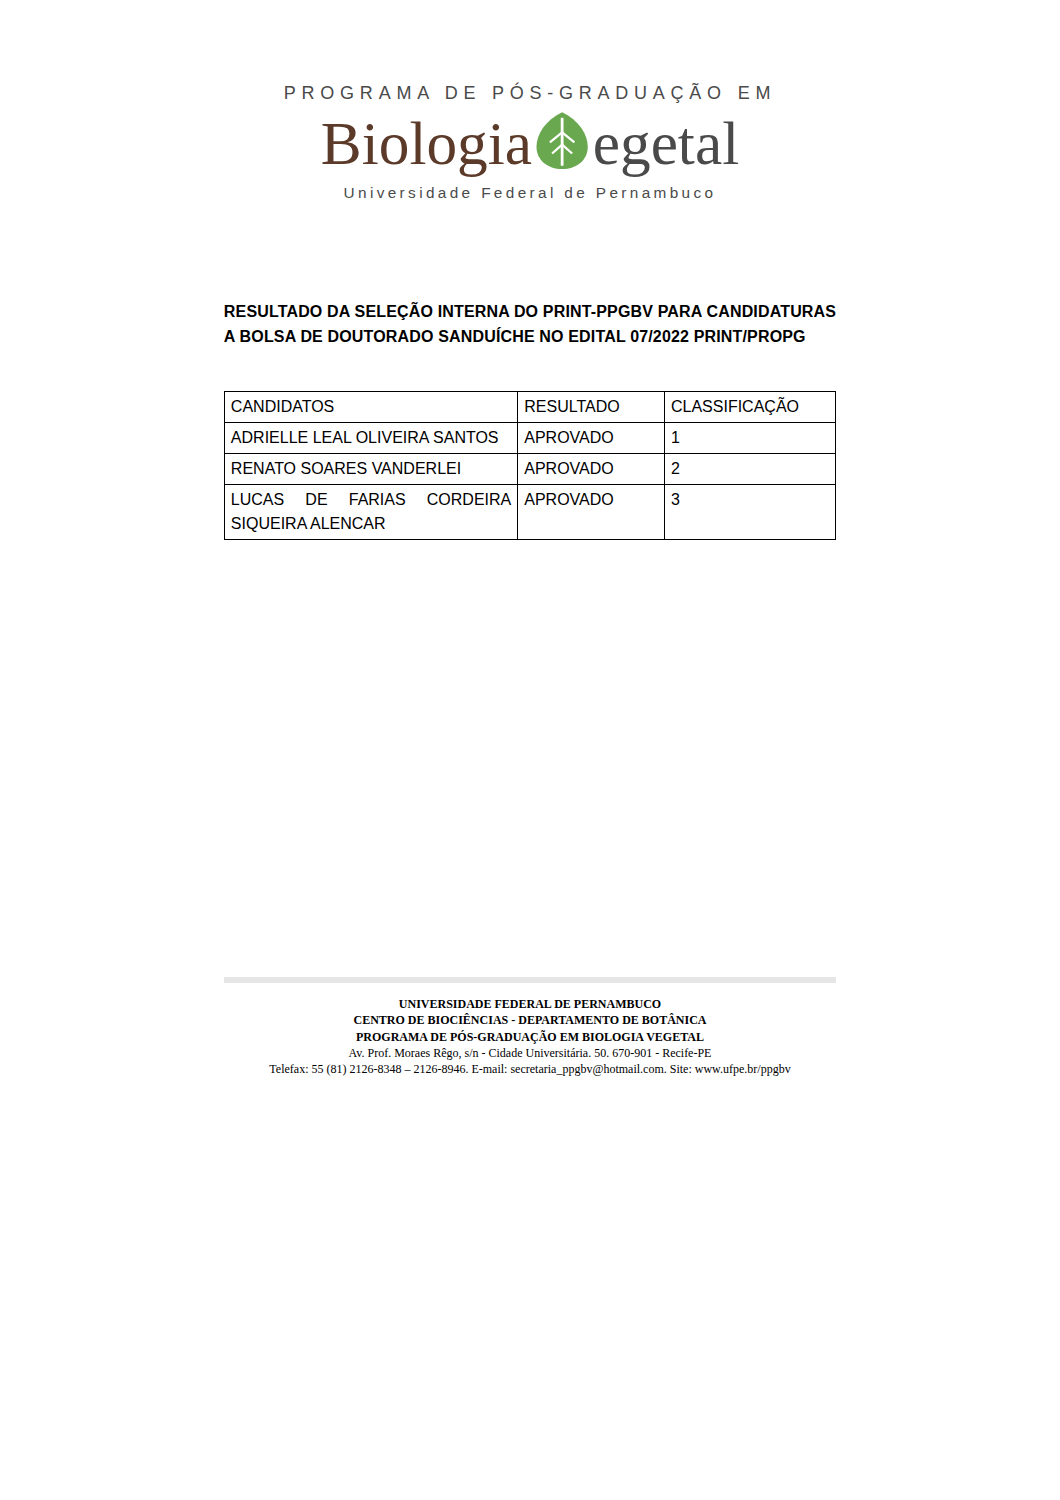Programa de Pós-Graduação em
Biologiaegetal
Universidade Federal de Pernambuco
Resultado da seleção interna do PRINT-PPGBV para candidaturas a bolsa de doutorado sanduíche no edital 07/2022 PRINT/PROPG
| CANDIDATOS | RESULTADO | CLASSIFICAÇÃO |
| ADRIELLE LEAL OLIVEIRA SANTOS | APROVADO | 1 |
| RENATO SOARES VANDERLEI | APROVADO | 2 |
| LUCAS DE FARIAS CORDEIRA SIQUEIRA ALENCAR | APROVADO | 3 |
UNIVERSIDADE FEDERAL DE PERNAMBUCO
CENTRO DE BIOCIÊNCIAS - DEPARTAMENTO DE BOTÂNICA
PROGRAMA DE PÓS-GRADUAÇÃO EM BIOLOGIA VEGETAL
Av. Prof. Moraes Rêgo, s/n - Cidade Universitária. 50. 670-901 - Recife-PE
Telefax: 55 (81) 2126-8348 – 2126-8946. E-mail: secretaria_ppgbv@hotmail.com. Site: www.ufpe.br/ppgbv